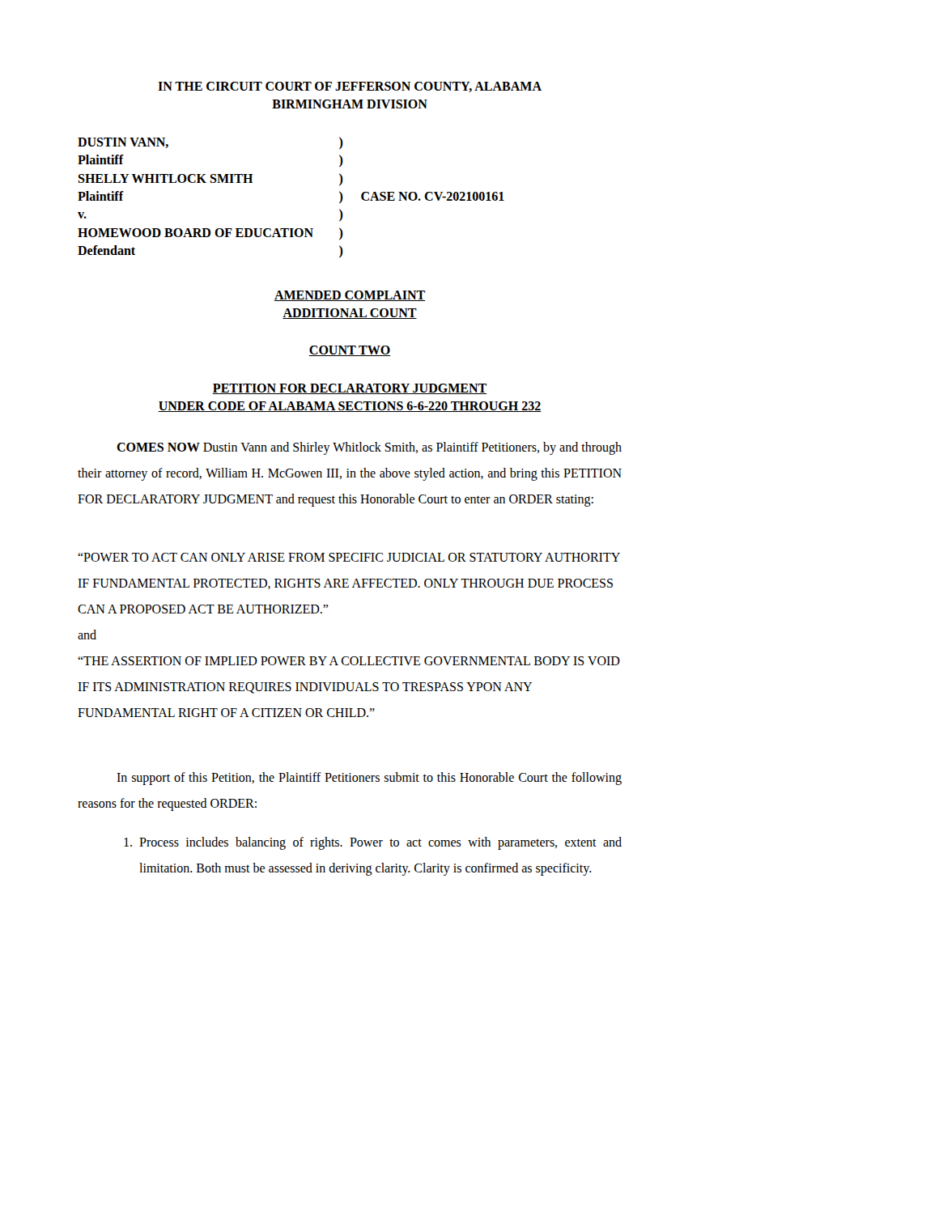IN THE CIRCUIT COURT OF JEFFERSON COUNTY, ALABAMA
BIRMINGHAM DIVISION
| DUSTIN VANN, | ) | |
| Plaintiff | ) | |
| SHELLY WHITLOCK SMITH | ) | |
| Plaintiff | ) | CASE NO. CV-202100161 |
| v. | ) | |
| HOMEWOOD BOARD OF EDUCATION | ) | |
| Defendant | ) | |
AMENDED COMPLAINT
ADDITIONAL COUNT
COUNT TWO
PETITION FOR DECLARATORY JUDGMENT
UNDER CODE OF ALABAMA SECTIONS 6-6-220 THROUGH 232
COMES NOW Dustin Vann and Shirley Whitlock Smith, as Plaintiff Petitioners, by and through their attorney of record, William H. McGowen III, in the above styled action, and bring this PETITION FOR DECLARATORY JUDGMENT and request this Honorable Court to enter an ORDER stating:
“POWER TO ACT CAN ONLY ARISE FROM SPECIFIC JUDICIAL OR STATUTORY AUTHORITY IF FUNDAMENTAL PROTECTED, RIGHTS ARE AFFECTED. ONLY THROUGH DUE PROCESS CAN A PROPOSED ACT BE AUTHORIZED.”
and
“THE ASSERTION OF IMPLIED POWER BY A COLLECTIVE GOVERNMENTAL BODY IS VOID IF ITS ADMINISTRATION REQUIRES INDIVIDUALS TO TRESPASS YPON ANY FUNDAMENTAL RIGHT OF A CITIZEN OR CHILD.”
In support of this Petition, the Plaintiff Petitioners submit to this Honorable Court the following reasons for the requested ORDER:
Process includes balancing of rights. Power to act comes with parameters, extent and limitation. Both must be assessed in deriving clarity. Clarity is confirmed as specificity.